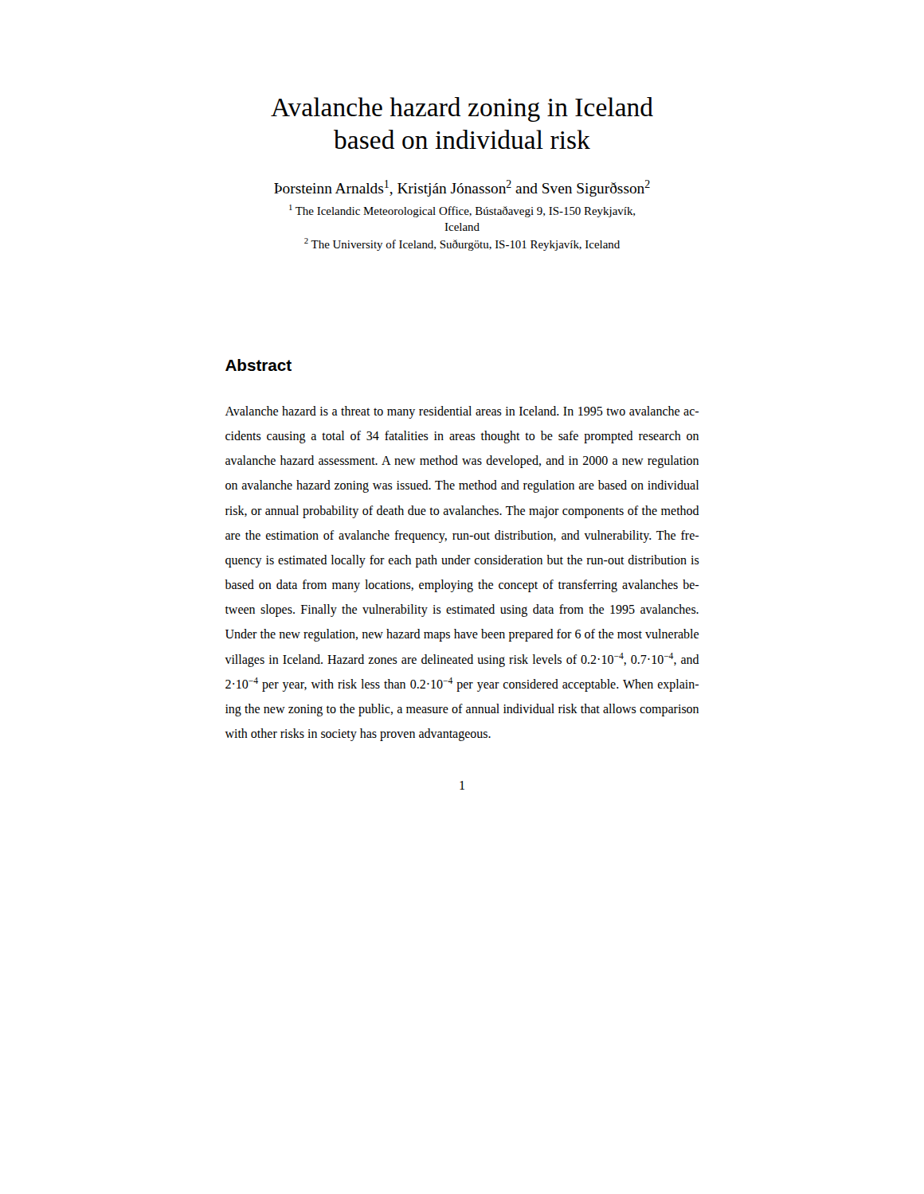Avalanche hazard zoning in Iceland
based on individual risk
Þorsteinn Arnalds1, Kristján Jónasson2 and Sven Sigurðsson2
1 The Icelandic Meteorological Office, Bústaðavegi 9, IS-150 Reykjavík,
Iceland
2 The University of Iceland, Suðurgötu, IS-101 Reykjavík, Iceland
Abstract
Avalanche hazard is a threat to many residential areas in Iceland. In 1995 two avalanche accidents causing a total of 34 fatalities in areas thought to be safe prompted research on avalanche hazard assessment. A new method was developed, and in 2000 a new regulation on avalanche hazard zoning was issued. The method and regulation are based on individual risk, or annual probability of death due to avalanches. The major components of the method are the estimation of avalanche frequency, run-out distribution, and vulnerability. The frequency is estimated locally for each path under consideration but the run-out distribution is based on data from many locations, employing the concept of transferring avalanches between slopes. Finally the vulnerability is estimated using data from the 1995 avalanches. Under the new regulation, new hazard maps have been prepared for 6 of the most vulnerable villages in Iceland. Hazard zones are delineated using risk levels of 0.2·10−4, 0.7·10−4, and 2·10−4 per year, with risk less than 0.2·10−4 per year considered acceptable. When explaining the new zoning to the public, a measure of annual individual risk that allows comparison with other risks in society has proven advantageous.
1